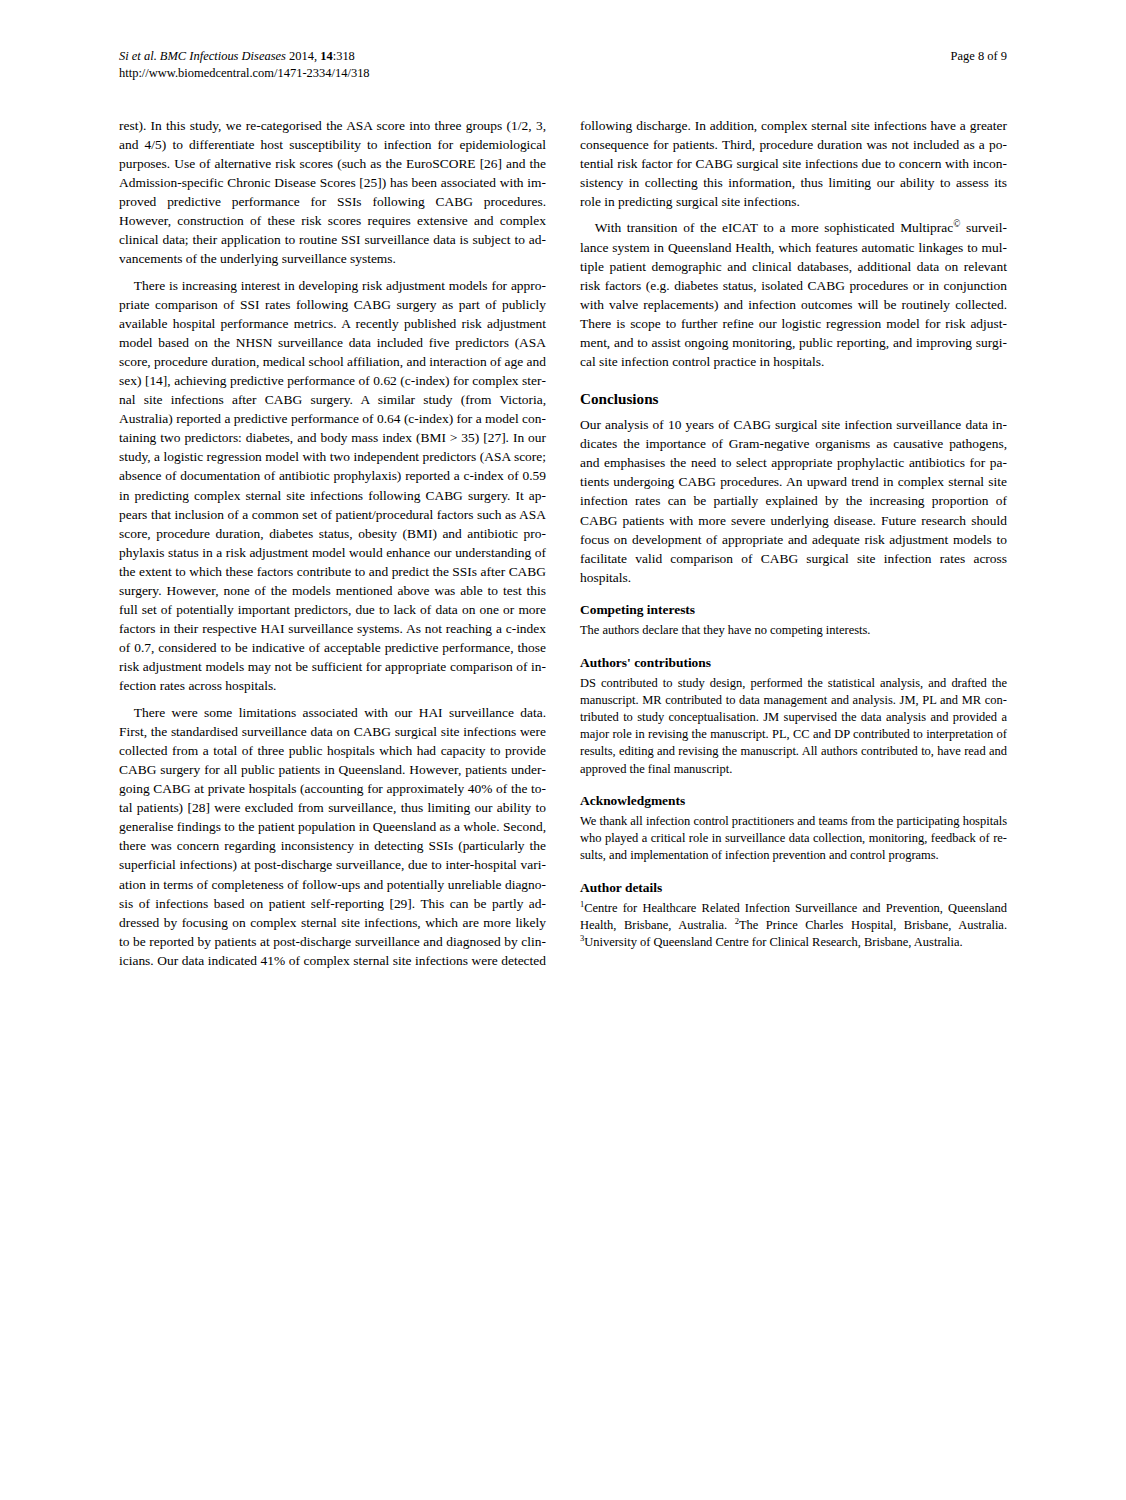Si et al. BMC Infectious Diseases 2014, 14:318
http://www.biomedcentral.com/1471-2334/14/318
Page 8 of 9
rest). In this study, we re-categorised the ASA score into three groups (1/2, 3, and 4/5) to differentiate host susceptibility to infection for epidemiological purposes. Use of alternative risk scores (such as the EuroSCORE [26] and the Admission-specific Chronic Disease Scores [25]) has been associated with improved predictive performance for SSIs following CABG procedures. However, construction of these risk scores requires extensive and complex clinical data; their application to routine SSI surveillance data is subject to advancements of the underlying surveillance systems.
There is increasing interest in developing risk adjustment models for appropriate comparison of SSI rates following CABG surgery as part of publicly available hospital performance metrics. A recently published risk adjustment model based on the NHSN surveillance data included five predictors (ASA score, procedure duration, medical school affiliation, and interaction of age and sex) [14], achieving predictive performance of 0.62 (c-index) for complex sternal site infections after CABG surgery. A similar study (from Victoria, Australia) reported a predictive performance of 0.64 (c-index) for a model containing two predictors: diabetes, and body mass index (BMI > 35) [27]. In our study, a logistic regression model with two independent predictors (ASA score; absence of documentation of antibiotic prophylaxis) reported a c-index of 0.59 in predicting complex sternal site infections following CABG surgery. It appears that inclusion of a common set of patient/procedural factors such as ASA score, procedure duration, diabetes status, obesity (BMI) and antibiotic prophylaxis status in a risk adjustment model would enhance our understanding of the extent to which these factors contribute to and predict the SSIs after CABG surgery. However, none of the models mentioned above was able to test this full set of potentially important predictors, due to lack of data on one or more factors in their respective HAI surveillance systems. As not reaching a c-index of 0.7, considered to be indicative of acceptable predictive performance, those risk adjustment models may not be sufficient for appropriate comparison of infection rates across hospitals.
There were some limitations associated with our HAI surveillance data. First, the standardised surveillance data on CABG surgical site infections were collected from a total of three public hospitals which had capacity to provide CABG surgery for all public patients in Queensland. However, patients undergoing CABG at private hospitals (accounting for approximately 40% of the total patients) [28] were excluded from surveillance, thus limiting our ability to generalise findings to the patient population in Queensland as a whole. Second, there was concern regarding inconsistency in detecting SSIs (particularly the superficial infections) at post-discharge surveillance, due to inter-hospital variation in terms of completeness of follow-ups and potentially unreliable diagnosis of infections based on patient self-reporting [29]. This can be partly addressed by focusing on complex sternal site infections, which are more likely to be reported by patients at post-discharge surveillance and diagnosed by clinicians. Our data indicated 41% of complex sternal site infections were detected following discharge. In addition, complex sternal site infections have a greater consequence for patients. Third, procedure duration was not included as a potential risk factor for CABG surgical site infections due to concern with inconsistency in collecting this information, thus limiting our ability to assess its role in predicting surgical site infections.
With transition of the eICAT to a more sophisticated Multiprac© surveillance system in Queensland Health, which features automatic linkages to multiple patient demographic and clinical databases, additional data on relevant risk factors (e.g. diabetes status, isolated CABG procedures or in conjunction with valve replacements) and infection outcomes will be routinely collected. There is scope to further refine our logistic regression model for risk adjustment, and to assist ongoing monitoring, public reporting, and improving surgical site infection control practice in hospitals.
Conclusions
Our analysis of 10 years of CABG surgical site infection surveillance data indicates the importance of Gram-negative organisms as causative pathogens, and emphasises the need to select appropriate prophylactic antibiotics for patients undergoing CABG procedures. An upward trend in complex sternal site infection rates can be partially explained by the increasing proportion of CABG patients with more severe underlying disease. Future research should focus on development of appropriate and adequate risk adjustment models to facilitate valid comparison of CABG surgical site infection rates across hospitals.
Competing interests
The authors declare that they have no competing interests.
Authors' contributions
DS contributed to study design, performed the statistical analysis, and drafted the manuscript. MR contributed to data management and analysis. JM, PL and MR contributed to study conceptualisation. JM supervised the data analysis and provided a major role in revising the manuscript. PL, CC and DP contributed to interpretation of results, editing and revising the manuscript. All authors contributed to, have read and approved the final manuscript.
Acknowledgments
We thank all infection control practitioners and teams from the participating hospitals who played a critical role in surveillance data collection, monitoring, feedback of results, and implementation of infection prevention and control programs.
Author details
1Centre for Healthcare Related Infection Surveillance and Prevention, Queensland Health, Brisbane, Australia. 2The Prince Charles Hospital, Brisbane, Australia. 3University of Queensland Centre for Clinical Research, Brisbane, Australia.